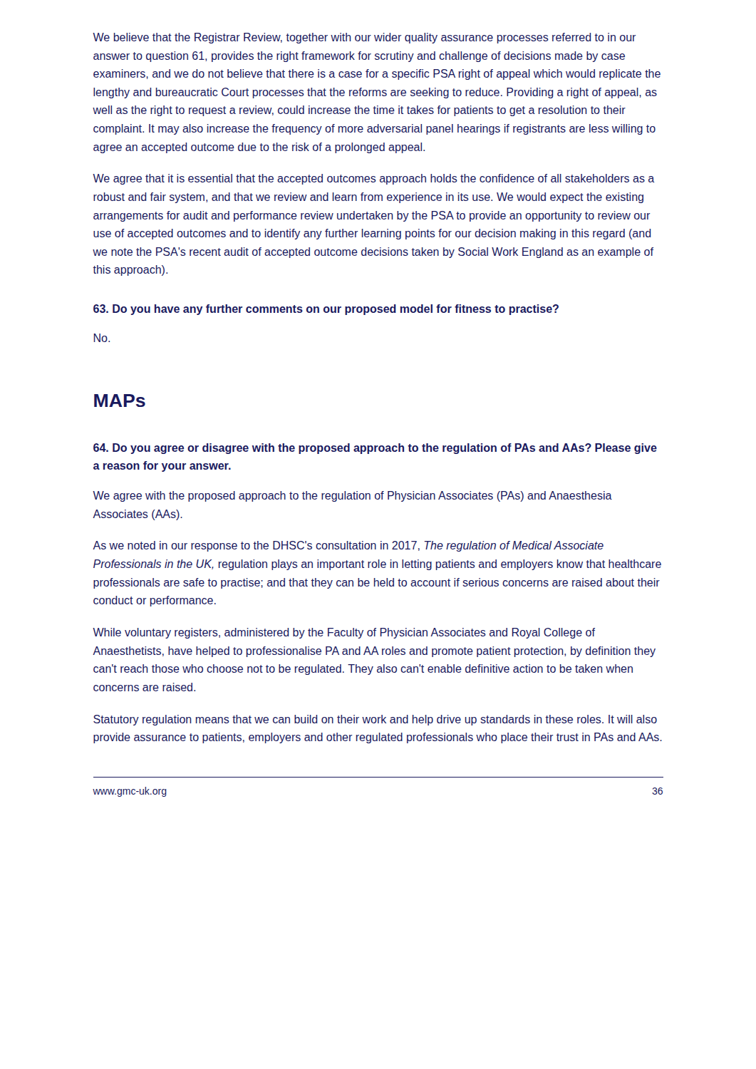We believe that the Registrar Review, together with our wider quality assurance processes referred to in our answer to question 61, provides the right framework for scrutiny and challenge of decisions made by case examiners, and we do not believe that there is a case for a specific PSA right of appeal which would replicate the lengthy and bureaucratic Court processes that the reforms are seeking to reduce. Providing a right of appeal, as well as the right to request a review, could increase the time it takes for patients to get a resolution to their complaint. It may also increase the frequency of more adversarial panel hearings if registrants are less willing to agree an accepted outcome due to the risk of a prolonged appeal.
We agree that it is essential that the accepted outcomes approach holds the confidence of all stakeholders as a robust and fair system, and that we review and learn from experience in its use. We would expect the existing arrangements for audit and performance review undertaken by the PSA to provide an opportunity to review our use of accepted outcomes and to identify any further learning points for our decision making in this regard (and we note the PSA's recent audit of accepted outcome decisions taken by Social Work England as an example of this approach).
63. Do you have any further comments on our proposed model for fitness to practise?
No.
MAPs
64. Do you agree or disagree with the proposed approach to the regulation of PAs and AAs? Please give a reason for your answer.
We agree with the proposed approach to the regulation of Physician Associates (PAs) and Anaesthesia Associates (AAs).
As we noted in our response to the DHSC's consultation in 2017, The regulation of Medical Associate Professionals in the UK, regulation plays an important role in letting patients and employers know that healthcare professionals are safe to practise; and that they can be held to account if serious concerns are raised about their conduct or performance.
While voluntary registers, administered by the Faculty of Physician Associates and Royal College of Anaesthetists, have helped to professionalise PA and AA roles and promote patient protection, by definition they can't reach those who choose not to be regulated. They also can't enable definitive action to be taken when concerns are raised.
Statutory regulation means that we can build on their work and help drive up standards in these roles. It will also provide assurance to patients, employers and other regulated professionals who place their trust in PAs and AAs.
www.gmc-uk.org 36